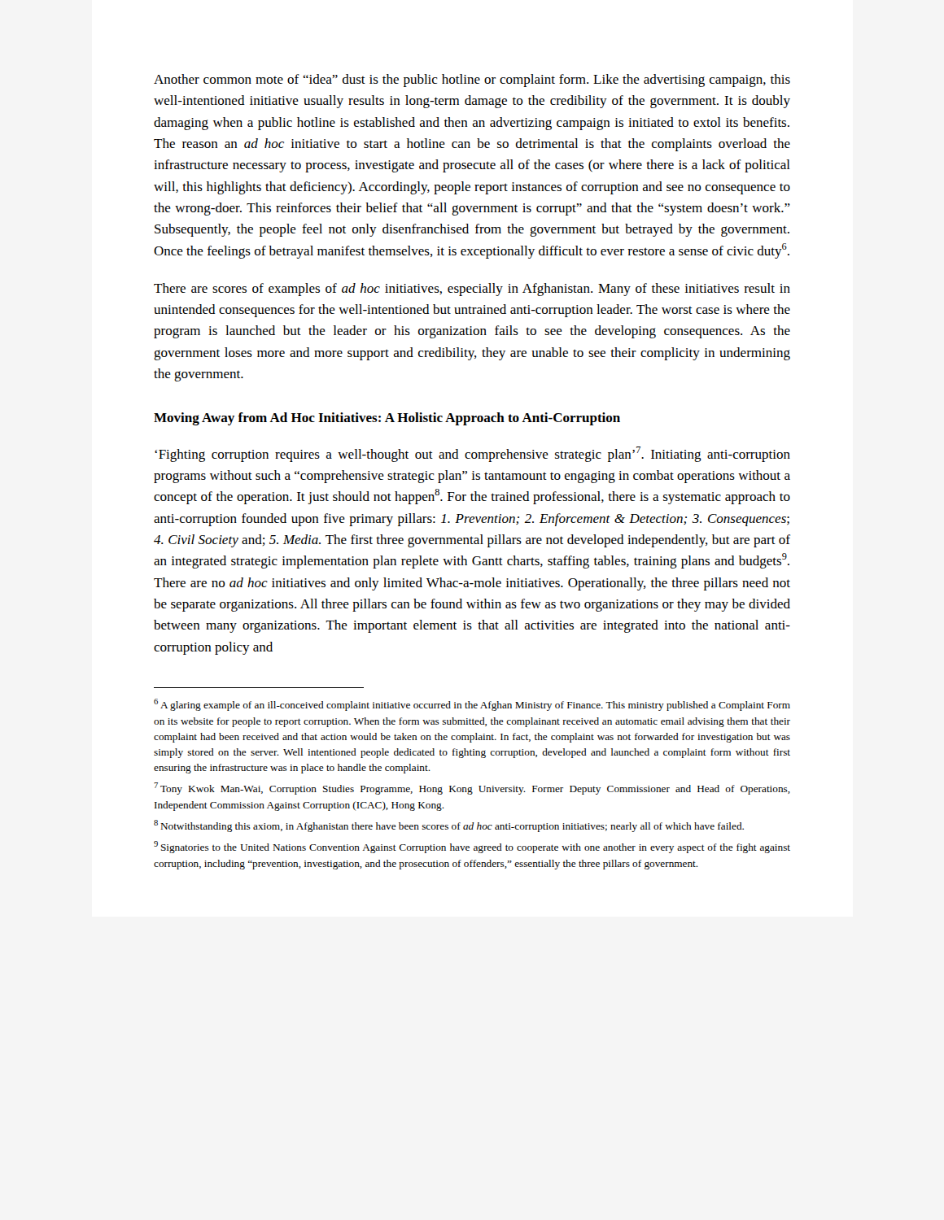Another common mote of “idea” dust is the public hotline or complaint form. Like the advertising campaign, this well-intentioned initiative usually results in long-term damage to the credibility of the government. It is doubly damaging when a public hotline is established and then an advertizing campaign is initiated to extol its benefits. The reason an ad hoc initiative to start a hotline can be so detrimental is that the complaints overload the infrastructure necessary to process, investigate and prosecute all of the cases (or where there is a lack of political will, this highlights that deficiency). Accordingly, people report instances of corruption and see no consequence to the wrong-doer. This reinforces their belief that “all government is corrupt” and that the “system doesn’t work.” Subsequently, the people feel not only disenfranchised from the government but betrayed by the government. Once the feelings of betrayal manifest themselves, it is exceptionally difficult to ever restore a sense of civic duty6.
There are scores of examples of ad hoc initiatives, especially in Afghanistan. Many of these initiatives result in unintended consequences for the well-intentioned but untrained anti-corruption leader. The worst case is where the program is launched but the leader or his organization fails to see the developing consequences. As the government loses more and more support and credibility, they are unable to see their complicity in undermining the government.
Moving Away from Ad Hoc Initiatives: A Holistic Approach to Anti-Corruption
‘Fighting corruption requires a well-thought out and comprehensive strategic plan’7. Initiating anti-corruption programs without such a “comprehensive strategic plan” is tantamount to engaging in combat operations without a concept of the operation. It just should not happen8. For the trained professional, there is a systematic approach to anti-corruption founded upon five primary pillars: 1. Prevention; 2. Enforcement & Detection; 3. Consequences; 4. Civil Society and; 5. Media. The first three governmental pillars are not developed independently, but are part of an integrated strategic implementation plan replete with Gantt charts, staffing tables, training plans and budgets9. There are no ad hoc initiatives and only limited Whac-a-mole initiatives. Operationally, the three pillars need not be separate organizations. All three pillars can be found within as few as two organizations or they may be divided between many organizations. The important element is that all activities are integrated into the national anti-corruption policy and
6 A glaring example of an ill-conceived complaint initiative occurred in the Afghan Ministry of Finance. This ministry published a Complaint Form on its website for people to report corruption. When the form was submitted, the complainant received an automatic email advising them that their complaint had been received and that action would be taken on the complaint. In fact, the complaint was not forwarded for investigation but was simply stored on the server. Well intentioned people dedicated to fighting corruption, developed and launched a complaint form without first ensuring the infrastructure was in place to handle the complaint.
7 Tony Kwok Man-Wai, Corruption Studies Programme, Hong Kong University. Former Deputy Commissioner and Head of Operations, Independent Commission Against Corruption (ICAC), Hong Kong.
8 Notwithstanding this axiom, in Afghanistan there have been scores of ad hoc anti-corruption initiatives; nearly all of which have failed.
9 Signatories to the United Nations Convention Against Corruption have agreed to cooperate with one another in every aspect of the fight against corruption, including “prevention, investigation, and the prosecution of offenders,” essentially the three pillars of government.